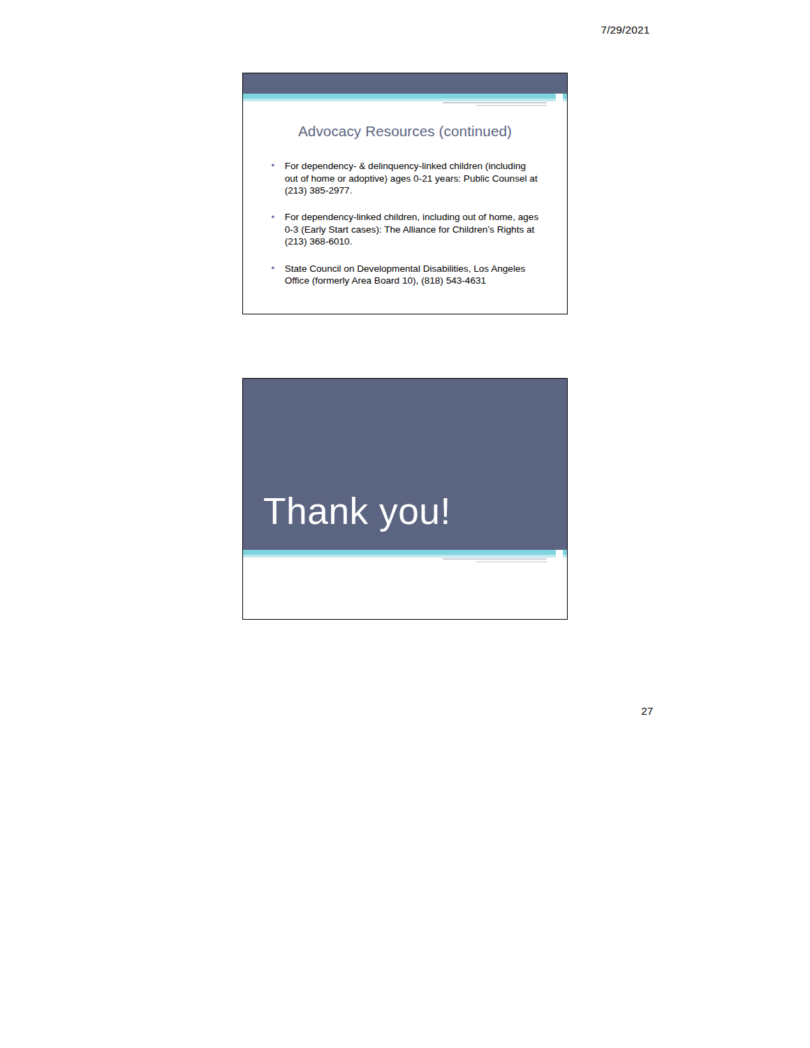7/29/2021
Advocacy Resources (continued)
For dependency- & delinquency-linked children (including out of home or adoptive) ages 0-21 years: Public Counsel at (213) 385-2977.
For dependency-linked children, including out of home, ages 0-3 (Early Start cases): The Alliance for Children’s Rights at (213) 368-6010.
State Council on Developmental Disabilities, Los Angeles Office (formerly Area Board 10), (818) 543-4631
Thank you!
27